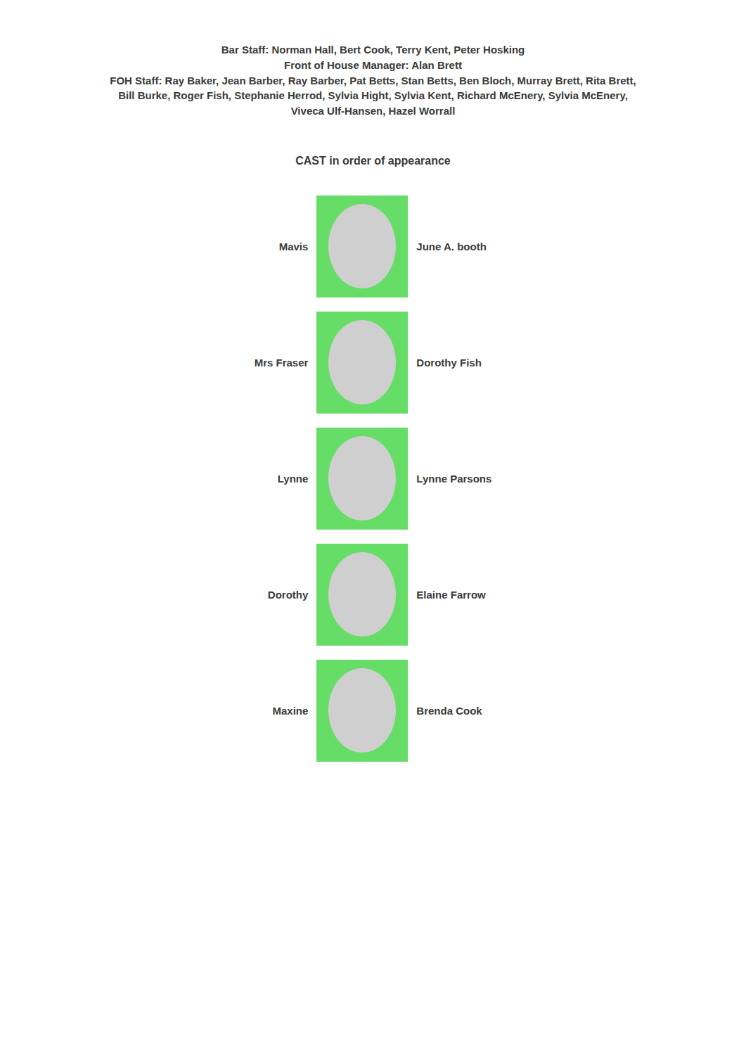Bar Staff: Norman Hall, Bert Cook, Terry Kent, Peter Hosking
Front of House Manager: Alan Brett
FOH Staff: Ray Baker, Jean Barber, Ray Barber, Pat Betts, Stan Betts, Ben Bloch, Murray Brett, Rita Brett, Bill Burke, Roger Fish, Stephanie Herrod, Sylvia Hight, Sylvia Kent, Richard McEnery, Sylvia McEnery, Viveca Ulf-Hansen, Hazel Worrall
CAST in order of appearance
| Mavis | | June A. booth |
| Mrs Fraser | | Dorothy Fish |
| Lynne | | Lynne Parsons |
| Dorothy | | Elaine Farrow |
| Maxine | | Brenda Cook |